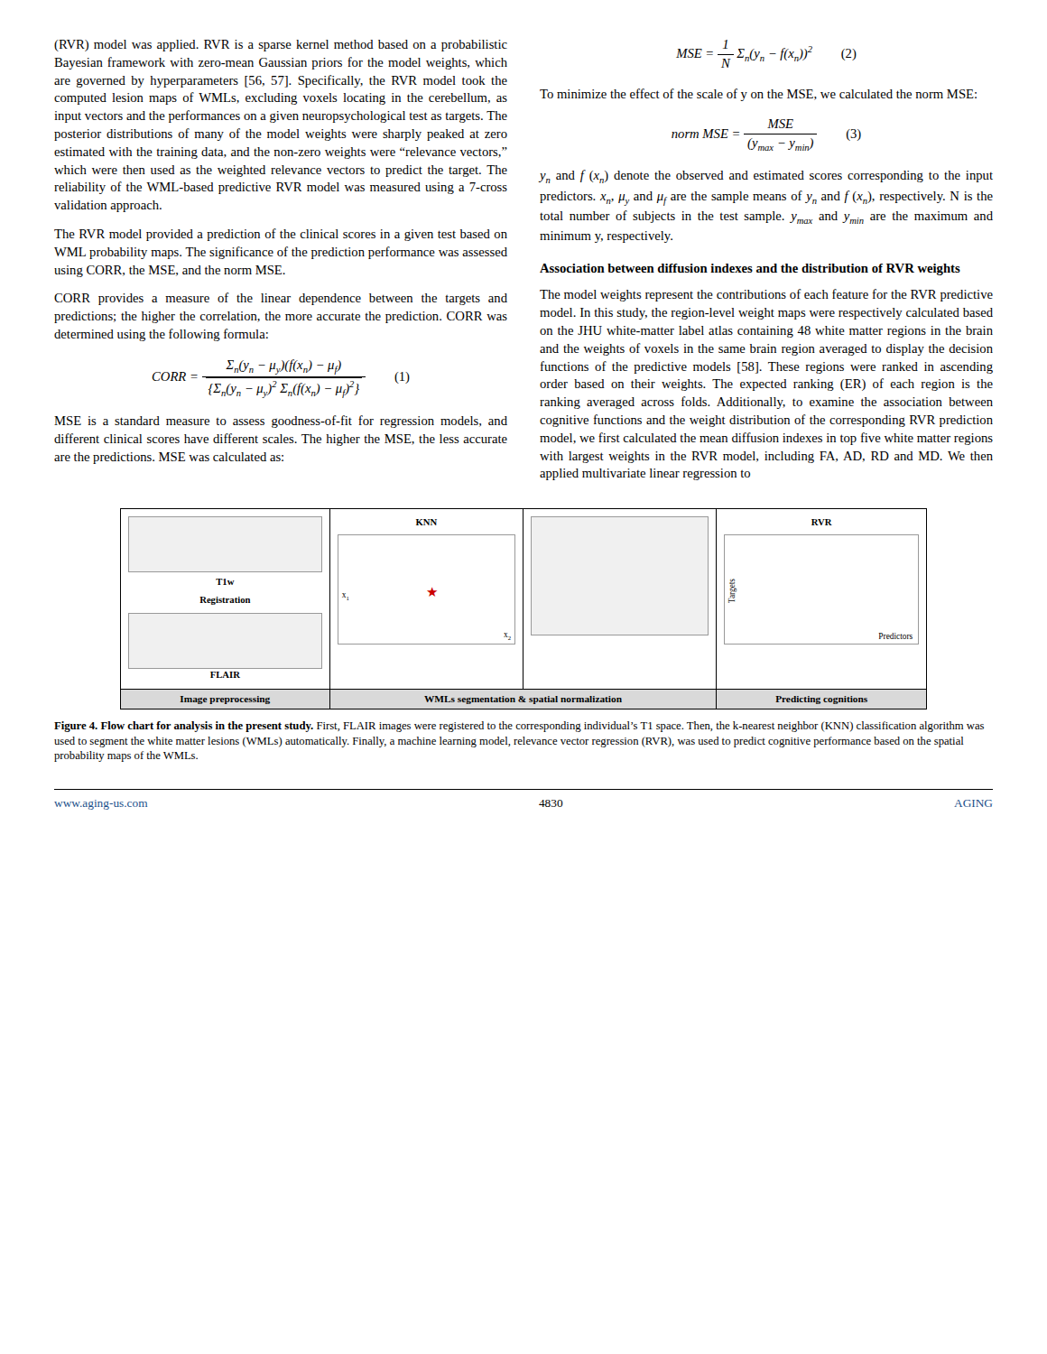(RVR) model was applied. RVR is a sparse kernel method based on a probabilistic Bayesian framework with zero-mean Gaussian priors for the model weights, which are governed by hyperparameters [56, 57]. Specifically, the RVR model took the computed lesion maps of WMLs, excluding voxels locating in the cerebellum, as input vectors and the performances on a given neuropsychological test as targets. The posterior distributions of many of the model weights were sharply peaked at zero estimated with the training data, and the non-zero weights were “relevance vectors,” which were then used as the weighted relevance vectors to predict the target. The reliability of the WML-based predictive RVR model was measured using a 7-cross validation approach.
The RVR model provided a prediction of the clinical scores in a given test based on WML probability maps. The significance of the prediction performance was assessed using CORR, the MSE, and the norm MSE.
CORR provides a measure of the linear dependence between the targets and predictions; the higher the correlation, the more accurate the prediction. CORR was determined using the following formula:
CORR = Σn(yn − μy)(f(xn) − μf) {Σn(yn − μy)2 Σn(f(xn) − μf)2} (1)
MSE is a standard measure to assess goodness-of-fit for regression models, and different clinical scores have different scales. The higher the MSE, the less accurate are the predictions. MSE was calculated as:
MSE = 1 N Σn(yn − f(xn))2 (2)
To minimize the effect of the scale of y on the MSE, we calculated the norm MSE:
norm MSE = MSE (ymax − ymin) (3)
yn and f (xn) denote the observed and estimated scores corresponding to the input predictors. xn, μy and μf are the sample means of yn and f (xn), respectively. N is the total number of subjects in the test sample. ymax and ymin are the maximum and minimum y, respectively.
Association between diffusion indexes and the distribution of RVR weights
The model weights represent the contributions of each feature for the RVR predictive model. In this study, the region-level weight maps were respectively calculated based on the JHU white-matter label atlas containing 48 white matter regions in the brain and the weights of voxels in the same brain region averaged to display the decision functions of the predictive models [58]. These regions were ranked in ascending order based on their weights. The expected ranking (ER) of each region is the ranking averaged across folds. Additionally, to examine the association between cognitive functions and the weight distribution of the corresponding RVR prediction model, we first calculated the mean diffusion indexes in top five white matter regions with largest weights in the RVR model, including FA, AD, RD and MD. We then applied multivariate linear regression to
T1w
Registration
FLAIR
KNN
x1
x2
★
RVR
Targets
Predictors
Image preprocessing
WMLs segmentation & spatial normalization
Predicting cognitions
Figure 4. Flow chart for analysis in the present study. First, FLAIR images were registered to the corresponding individual’s T1 space. Then, the k-nearest neighbor (KNN) classification algorithm was used to segment the white matter lesions (WMLs) automatically. Finally, a machine learning model, relevance vector regression (RVR), was used to predict cognitive performance based on the spatial probability maps of the WMLs.
www.aging-us.com
4830
AGING